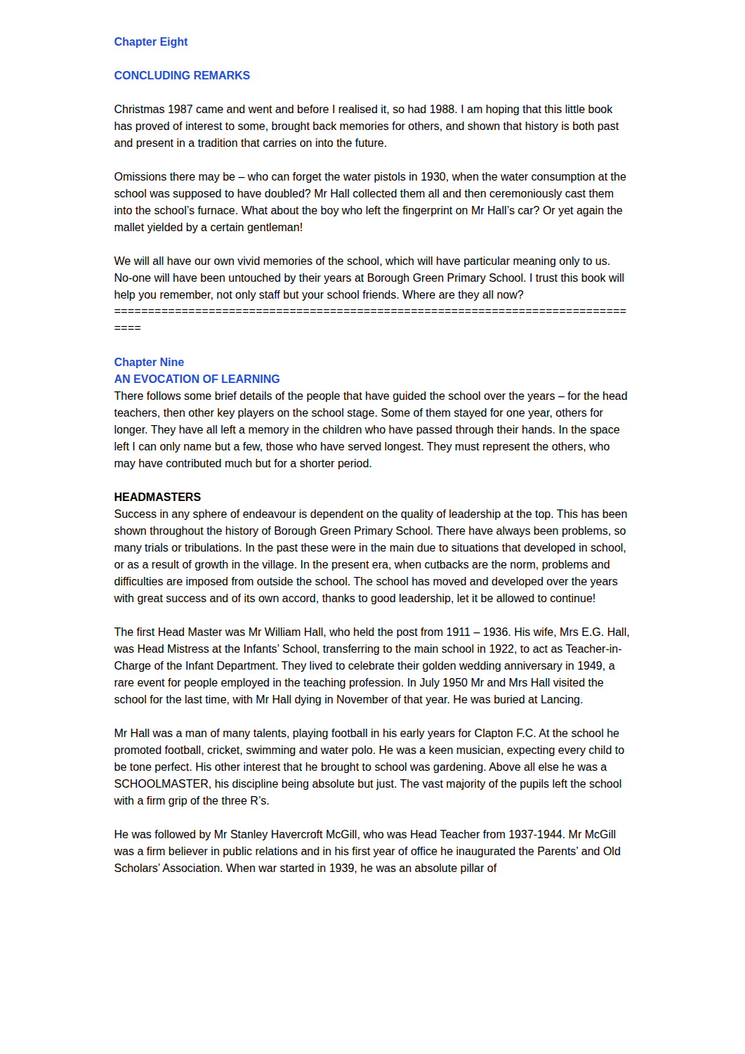Chapter Eight
CONCLUDING REMARKS
Christmas 1987 came and went and before I realised it, so had 1988. I am hoping that this little book has proved of interest to some, brought back memories for others, and shown that history is both past and present in a tradition that carries on into the future.
Omissions there may be – who can forget the water pistols in 1930, when the water consumption at the school was supposed to have doubled? Mr Hall collected them all and then ceremoniously cast them into the school’s furnace. What about the boy who left the fingerprint on Mr Hall’s car? Or yet again the mallet yielded by a certain gentleman!
We will all have our own vivid memories of the school, which will have particular meaning only to us. No-one will have been untouched by their years at Borough Green Primary School. I trust this book will help you remember, not only staff but your school friends. Where are they all now?
================================================================================
Chapter Nine
AN EVOCATION OF LEARNING
There follows some brief details of the people that have guided the school over the years – for the head teachers, then other key players on the school stage. Some of them stayed for one year, others for longer. They have all left a memory in the children who have passed through their hands. In the space left I can only name but a few, those who have served longest. They must represent the others, who may have contributed much but for a shorter period.
HEADMASTERS
Success in any sphere of endeavour is dependent on the quality of leadership at the top. This has been shown throughout the history of Borough Green Primary School. There have always been problems, so many trials or tribulations. In the past these were in the main due to situations that developed in school, or as a result of growth in the village. In the present era, when cutbacks are the norm, problems and difficulties are imposed from outside the school. The school has moved and developed over the years with great success and of its own accord, thanks to good leadership, let it be allowed to continue!
The first Head Master was Mr William Hall, who held the post from 1911 – 1936. His wife, Mrs E.G. Hall, was Head Mistress at the Infants’ School, transferring to the main school in 1922, to act as Teacher-in-Charge of the Infant Department. They lived to celebrate their golden wedding anniversary in 1949, a rare event for people employed in the teaching profession. In July 1950 Mr and Mrs Hall visited the school for the last time, with Mr Hall dying in November of that year. He was buried at Lancing.
Mr Hall was a man of many talents, playing football in his early years for Clapton F.C. At the school he promoted football, cricket, swimming and water polo. He was a keen musician, expecting every child to be tone perfect. His other interest that he brought to school was gardening. Above all else he was a SCHOOLMASTER, his discipline being absolute but just. The vast majority of the pupils left the school with a firm grip of the three R’s.
He was followed by Mr Stanley Havercroft McGill, who was Head Teacher from 1937-1944. Mr McGill was a firm believer in public relations and in his first year of office he inaugurated the Parents’ and Old Scholars’ Association. When war started in 1939, he was an absolute pillar of